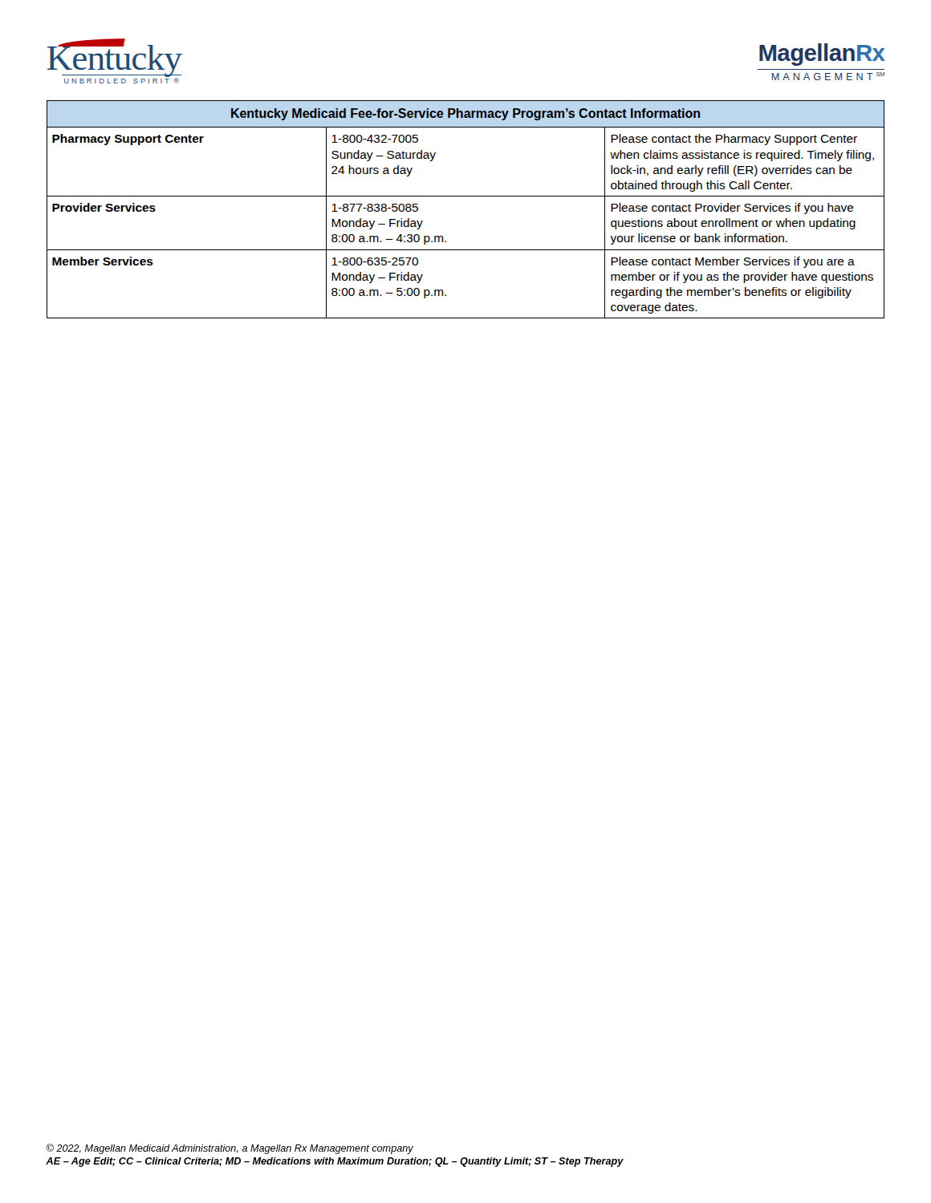Kentucky
UNBRIDLED SPIRIT ®
MagellanRx
MANAGEMENTSM
| Kentucky Medicaid Fee-for-Service Pharmacy Program’s Contact Information |
| --- |
| Pharmacy Support Center | 1-800-432-7005 Sunday – Saturday 24 hours a day | Please contact the Pharmacy Support Center when claims assistance is required. Timely filing, lock-in, and early refill (ER) overrides can be obtained through this Call Center. |
| Provider Services | 1-877-838-5085 Monday – Friday 8:00 a.m. – 4:30 p.m. | Please contact Provider Services if you have questions about enrollment or when updating your license or bank information. |
| Member Services | 1-800-635-2570 Monday – Friday 8:00 a.m. – 5:00 p.m. | Please contact Member Services if you are a member or if you as the provider have questions regarding the member’s benefits or eligibility coverage dates. |
© 2022, Magellan Medicaid Administration, a Magellan Rx Management company
AE – Age Edit; CC – Clinical Criteria; MD – Medications with Maximum Duration; QL – Quantity Limit; ST – Step Therapy